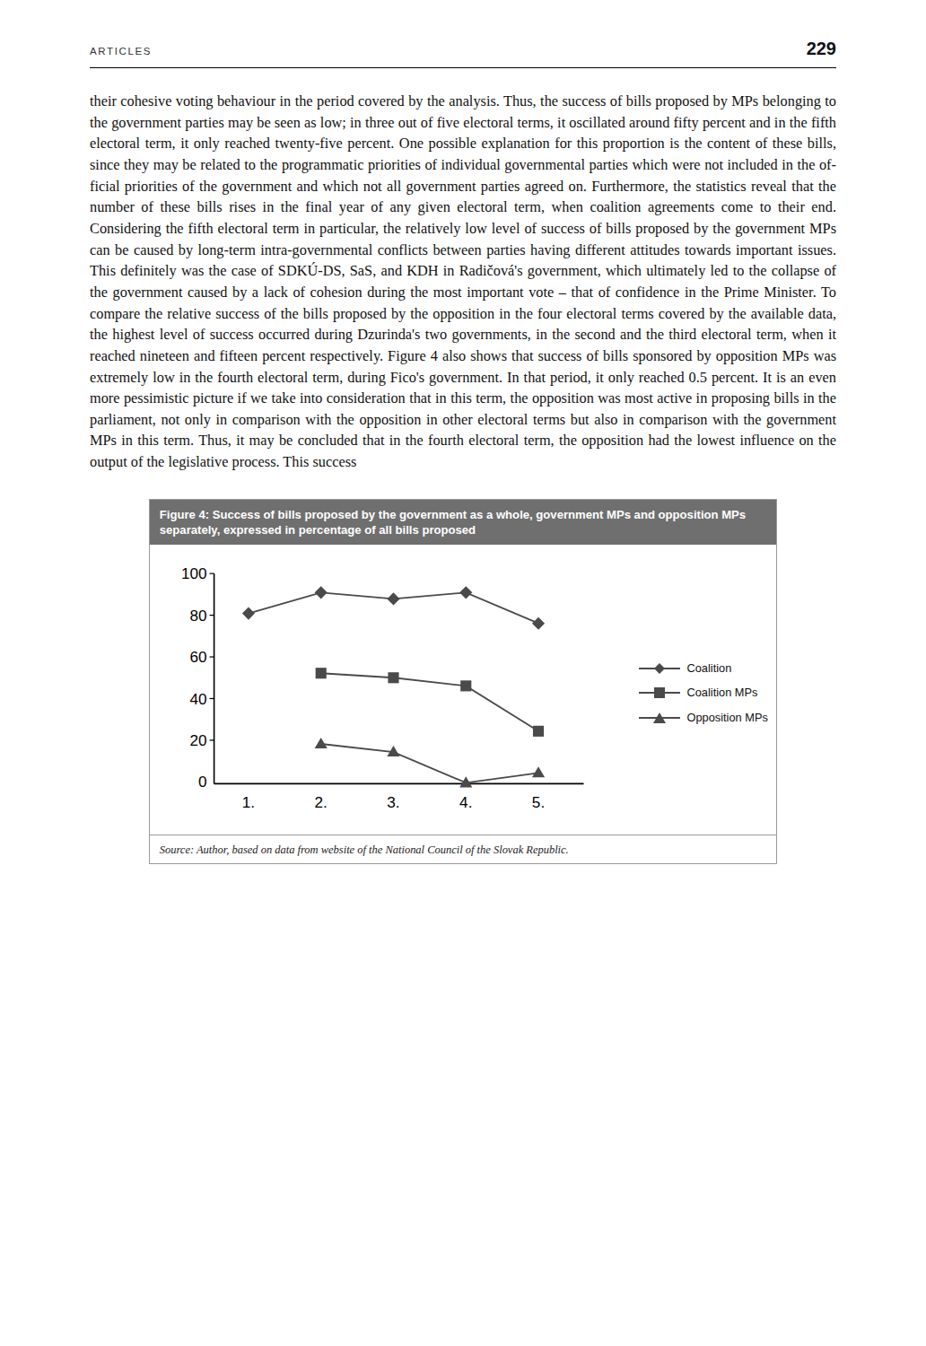Articles 229
their cohesive voting behaviour in the period covered by the analysis. Thus, the success of bills proposed by MPs belonging to the government parties may be seen as low; in three out of five electoral terms, it oscillated around fifty percent and in the fifth electoral term, it only reached twenty-five percent. One possible explanation for this proportion is the content of these bills, since they may be related to the programmatic priorities of individual governmental parties which were not included in the official priorities of the government and which not all government parties agreed on. Furthermore, the statistics reveal that the number of these bills rises in the final year of any given electoral term, when coalition agreements come to their end. Considering the fifth electoral term in particular, the relatively low level of success of bills proposed by the government MPs can be caused by long-term intra-governmental conflicts between parties having different attitudes towards important issues. This definitely was the case of SDKÚ-DS, SaS, and KDH in Radičová's government, which ultimately led to the collapse of the government caused by a lack of cohesion during the most important vote – that of confidence in the Prime Minister. To compare the relative success of the bills proposed by the opposition in the four electoral terms covered by the available data, the highest level of success occurred during Dzurinda's two governments, in the second and the third electoral term, when it reached nineteen and fifteen percent respectively. Figure 4 also shows that success of bills sponsored by opposition MPs was extremely low in the fourth electoral term, during Fico's government. In that period, it only reached 0.5 percent. It is an even more pessimistic picture if we take into consideration that in this term, the opposition was most active in proposing bills in the parliament, not only in comparison with the opposition in other electoral terms but also in comparison with the government MPs in this term. Thus, it may be concluded that in the fourth electoral term, the opposition had the lowest influence on the output of the legislative process. This success
Figure 4: Success of bills proposed by the government as a whole, government MPs and opposition MPs separately, expressed in percentage of all bills proposed
100 80 60 40 20 0 1. 2. 3. 4. 5.
Coalition
Coalition MPs
Opposition MPs
Source: Author, based on data from website of the National Council of the Slovak Republic.